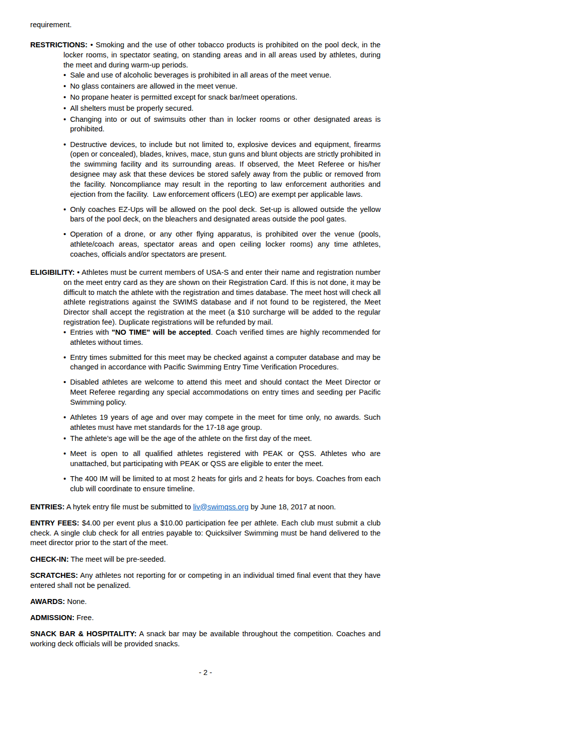requirement.
RESTRICTIONS: • Smoking and the use of other tobacco products is prohibited on the pool deck, in the locker rooms, in spectator seating, on standing areas and in all areas used by athletes, during the meet and during warm-up periods.
Sale and use of alcoholic beverages is prohibited in all areas of the meet venue.
No glass containers are allowed in the meet venue.
No propane heater is permitted except for snack bar/meet operations.
All shelters must be properly secured.
Changing into or out of swimsuits other than in locker rooms or other designated areas is prohibited.
Destructive devices, to include but not limited to, explosive devices and equipment, firearms (open or concealed), blades, knives, mace, stun guns and blunt objects are strictly prohibited in the swimming facility and its surrounding areas. If observed, the Meet Referee or his/her designee may ask that these devices be stored safely away from the public or removed from the facility. Noncompliance may result in the reporting to law enforcement authorities and ejection from the facility. Law enforcement officers (LEO) are exempt per applicable laws.
Only coaches EZ-Ups will be allowed on the pool deck. Set-up is allowed outside the yellow bars of the pool deck, on the bleachers and designated areas outside the pool gates.
Operation of a drone, or any other flying apparatus, is prohibited over the venue (pools, athlete/coach areas, spectator areas and open ceiling locker rooms) any time athletes, coaches, officials and/or spectators are present.
ELIGIBILITY: • Athletes must be current members of USA-S and enter their name and registration number on the meet entry card as they are shown on their Registration Card. If this is not done, it may be difficult to match the athlete with the registration and times database. The meet host will check all athlete registrations against the SWIMS database and if not found to be registered, the Meet Director shall accept the registration at the meet (a $10 surcharge will be added to the regular registration fee). Duplicate registrations will be refunded by mail.
Entries with "NO TIME" will be accepted. Coach verified times are highly recommended for athletes without times.
Entry times submitted for this meet may be checked against a computer database and may be changed in accordance with Pacific Swimming Entry Time Verification Procedures.
Disabled athletes are welcome to attend this meet and should contact the Meet Director or Meet Referee regarding any special accommodations on entry times and seeding per Pacific Swimming policy.
Athletes 19 years of age and over may compete in the meet for time only, no awards. Such athletes must have met standards for the 17-18 age group.
The athlete’s age will be the age of the athlete on the first day of the meet.
Meet is open to all qualified athletes registered with PEAK or QSS. Athletes who are unattached, but participating with PEAK or QSS are eligible to enter the meet.
The 400 IM will be limited to at most 2 heats for girls and 2 heats for boys. Coaches from each club will coordinate to ensure timeline.
ENTRIES: A hytek entry file must be submitted to liv@swimqss.org by June 18, 2017 at noon.
ENTRY FEES: $4.00 per event plus a $10.00 participation fee per athlete. Each club must submit a club check. A single club check for all entries payable to: Quicksilver Swimming must be hand delivered to the meet director prior to the start of the meet.
CHECK-IN: The meet will be pre-seeded.
SCRATCHES: Any athletes not reporting for or competing in an individual timed final event that they have entered shall not be penalized.
AWARDS: None.
ADMISSION: Free.
SNACK BAR & HOSPITALITY: A snack bar may be available throughout the competition. Coaches and working deck officials will be provided snacks.
- 2 -